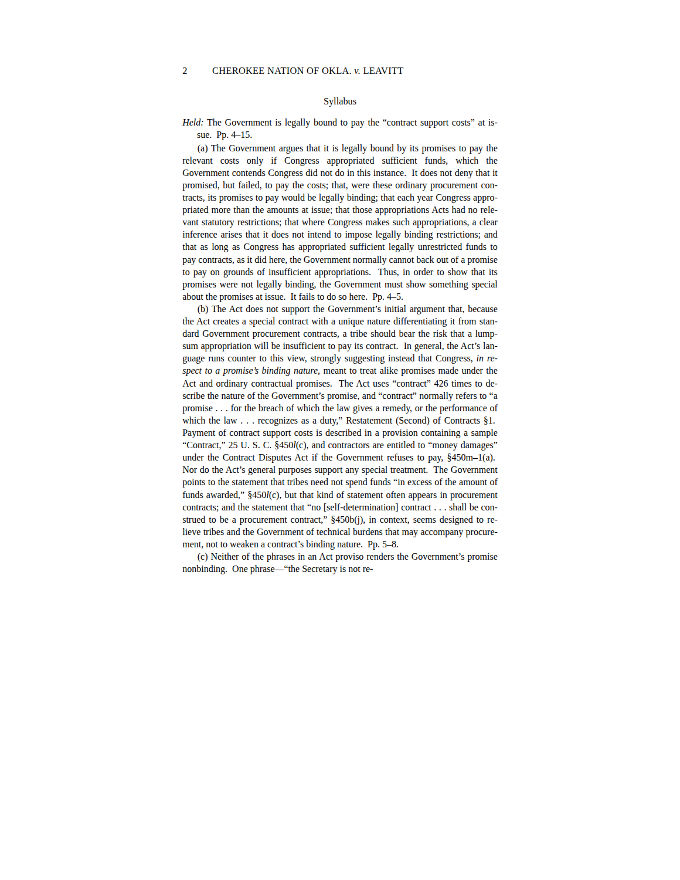2 CHEROKEE NATION OF OKLA. v. LEAVITT
Syllabus
Held: The Government is legally bound to pay the “contract support costs” at issue. Pp. 4–15.
(a) The Government argues that it is legally bound by its promises to pay the relevant costs only if Congress appropriated sufficient funds, which the Government contends Congress did not do in this instance. It does not deny that it promised, but failed, to pay the costs; that, were these ordinary procurement contracts, its promises to pay would be legally binding; that each year Congress appropriated more than the amounts at issue; that those appropriations Acts had no relevant statutory restrictions; that where Congress makes such appropriations, a clear inference arises that it does not intend to impose legally binding restrictions; and that as long as Congress has appropriated sufficient legally unrestricted funds to pay contracts, as it did here, the Government normally cannot back out of a promise to pay on grounds of insufficient appropriations. Thus, in order to show that its promises were not legally binding, the Government must show something special about the promises at issue. It fails to do so here. Pp. 4–5.
(b) The Act does not support the Government’s initial argument that, because the Act creates a special contract with a unique nature differentiating it from standard Government procurement contracts, a tribe should bear the risk that a lump-sum appropriation will be insufficient to pay its contract. In general, the Act’s language runs counter to this view, strongly suggesting instead that Congress, in respect to a promise’s binding nature, meant to treat alike promises made under the Act and ordinary contractual promises. The Act uses “contract” 426 times to describe the nature of the Government’s promise, and “contract” normally refers to “a promise . . . for the breach of which the law gives a remedy, or the performance of which the law . . . recognizes as a duty,” Restatement (Second) of Contracts §1. Payment of contract support costs is described in a provision containing a sample “Contract,” 25 U. S. C. §450l(c), and contractors are entitled to “money damages” under the Contract Disputes Act if the Government refuses to pay, §450m–1(a). Nor do the Act’s general purposes support any special treatment. The Government points to the statement that tribes need not spend funds “in excess of the amount of funds awarded,” §450l(c), but that kind of statement often appears in procurement contracts; and the statement that “no [self-determination] contract . . . shall be construed to be a procurement contract,” §450b(j), in context, seems designed to relieve tribes and the Government of technical burdens that may accompany procurement, not to weaken a contract’s binding nature. Pp. 5–8.
(c) Neither of the phrases in an Act proviso renders the Government’s promise nonbinding. One phrase—“the Secretary is not re-